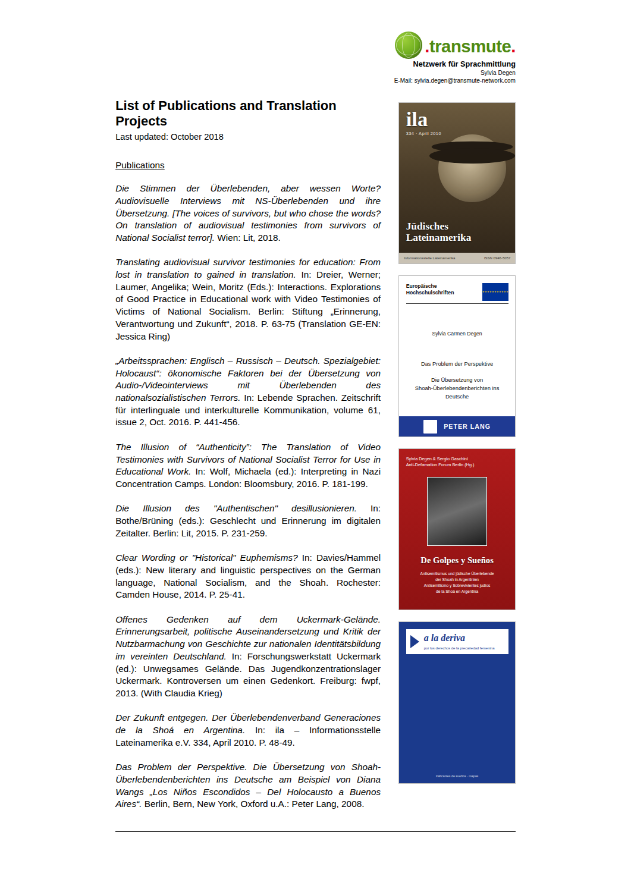. transmute.
Netzwerk für Sprachmittlung
Sylvia Degen
E-Mail: sylvia.degen@transmute-network.com
List of Publications and Translation Projects
Last updated: October 2018
Publications
Die Stimmen der Überlebenden, aber wessen Worte? Audiovisuelle Interviews mit NS-Überlebenden und ihre Übersetzung. [The voices of survivors, but who chose the words? On translation of audiovisual testimonies from survivors of National Socialist terror]. Wien: Lit, 2018.
Translating audiovisual survivor testimonies for education: From lost in translation to gained in translation. In: Dreier, Werner; Laumer, Angelika; Wein, Moritz (Eds.): Interactions. Explorations of Good Practice in Educational work with Video Testimonies of Victims of National Socialism. Berlin: Stiftung „Erinnerung, Verantwortung und Zukunft“, 2018. P. 63-75 (Translation GE-EN: Jessica Ring)
„Arbeitssprachen: Englisch – Russisch – Deutsch. Spezialgebiet: Holocaust“: ökonomische Faktoren bei der Übersetzung von Audio-/Videointerviews mit Überlebenden des nationalsozialistischen Terrors. In: Lebende Sprachen. Zeitschrift für interlinguale und interkulturelle Kommunikation, volume 61, issue 2, Oct. 2016. P. 441-456.
The Illusion of “Authenticity”: The Translation of Video Testimonies with Survivors of National Socialist Terror for Use in Educational Work. In: Wolf, Michaela (ed.): Interpreting in Nazi Concentration Camps. London: Bloomsbury, 2016. P. 181-199.
Die Illusion des "Authentischen" desillusionieren. In: Bothe/Brüning (eds.): Geschlecht und Erinnerung im digitalen Zeitalter. Berlin: Lit, 2015. P. 231-259.
Clear Wording or "Historical" Euphemisms? In: Davies/Hammel (eds.): New literary and linguistic perspectives on the German language, National Socialism, and the Shoah. Rochester: Camden House, 2014. P. 25-41.
Offenes Gedenken auf dem Uckermark-Gelände. Erinnerungsarbeit, politische Auseinandersetzung und Kritik der Nutzbarmachung von Geschichte zur nationalen Identitätsbildung im vereinten Deutschland. In: Forschungswerkstatt Uckermark (ed.): Unwegsames Gelände. Das Jugendkonzentrationslager Uckermark. Kontroversen um einen Gedenkort. Freiburg: fwpf, 2013. (With Claudia Krieg)
Der Zukunft entgegen. Der Überlebendenverband Generaciones de la Shoá en Argentina. In: ila – Informationsstelle Lateinamerika e.V. 334, April 2010. P. 48-49.
Das Problem der Perspektive. Die Übersetzung von Shoah-Überlebendenberichten ins Deutsche am Beispiel von Diana Wangs „Los Niños Escondidos – Del Holocausto a Buenos Aires“. Berlin, Bern, New York, Oxford u.A.: Peter Lang, 2008.
ila
334 · April 2010
Jüdisches
Lateinamerika
Informationsstelle Lateinamerika ISSN 0946-5057
Europäische Hochschulschriften
Sylvia Carmen Degen
Das Problem der Perspektive
Die Übersetzung von
Shoah-Überlebendenberichten ins Deutsche
PETER LANG
Sylvia Degen & Sergio Gaschini
Anti-Defamation Forum Berlin (Hg.)
De Golpes y Sueños
Antisemitismus und jüdische Überlebende
der Shoah in Argentinien
Antisemitismo y Sobrevivientes judíos
de la Shoá en Argentina
a la deriva
por los derechos de la precariedad femenina
traficantes de sueños · mapas